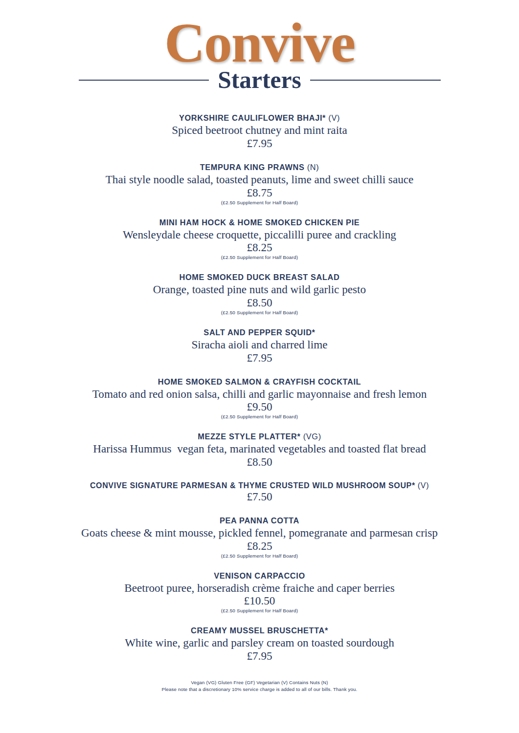Convive
Starters
Yorkshire Cauliflower Bhaji* (V)
Spiced beetroot chutney and mint raita
£7.95
Tempura King Prawns (N)
Thai style noodle salad, toasted peanuts, lime and sweet chilli sauce
£8.75
(£2.50 Supplement for Half Board)
Mini Ham Hock & Home Smoked Chicken Pie
Wensleydale cheese croquette, piccalilli puree and crackling
£8.25
(£2.50 Supplement for Half Board)
Home Smoked Duck Breast Salad
Orange, toasted pine nuts and wild garlic pesto
£8.50
(£2.50 Supplement for Half Board)
Salt and Pepper Squid*
Siracha aioli and charred lime
£7.95
Home Smoked Salmon & Crayfish Cocktail
Tomato and red onion salsa, chilli and garlic mayonnaise and fresh lemon
£9.50
(£2.50 Supplement for Half Board)
Mezze Style Platter* (VG)
Harissa Hummus vegan feta, marinated vegetables and toasted flat bread
£8.50
Convive Signature Parmesan & Thyme Crusted Wild Mushroom Soup* (V)
£7.50
Pea Panna Cotta
Goats cheese & mint mousse, pickled fennel, pomegranate and parmesan crisp
£8.25
(£2.50 Supplement for Half Board)
Venison Carpaccio
Beetroot puree, horseradish crème fraiche and caper berries
£10.50
(£2.50 Supplement for Half Board)
Creamy Mussel Bruschetta*
White wine, garlic and parsley cream on toasted sourdough
£7.95
Vegan (VG) Gluten Free (GF) Vegetarian (V) Contains Nuts (N)
Please note that a discretionary 10% service charge is added to all of our bills. Thank you.